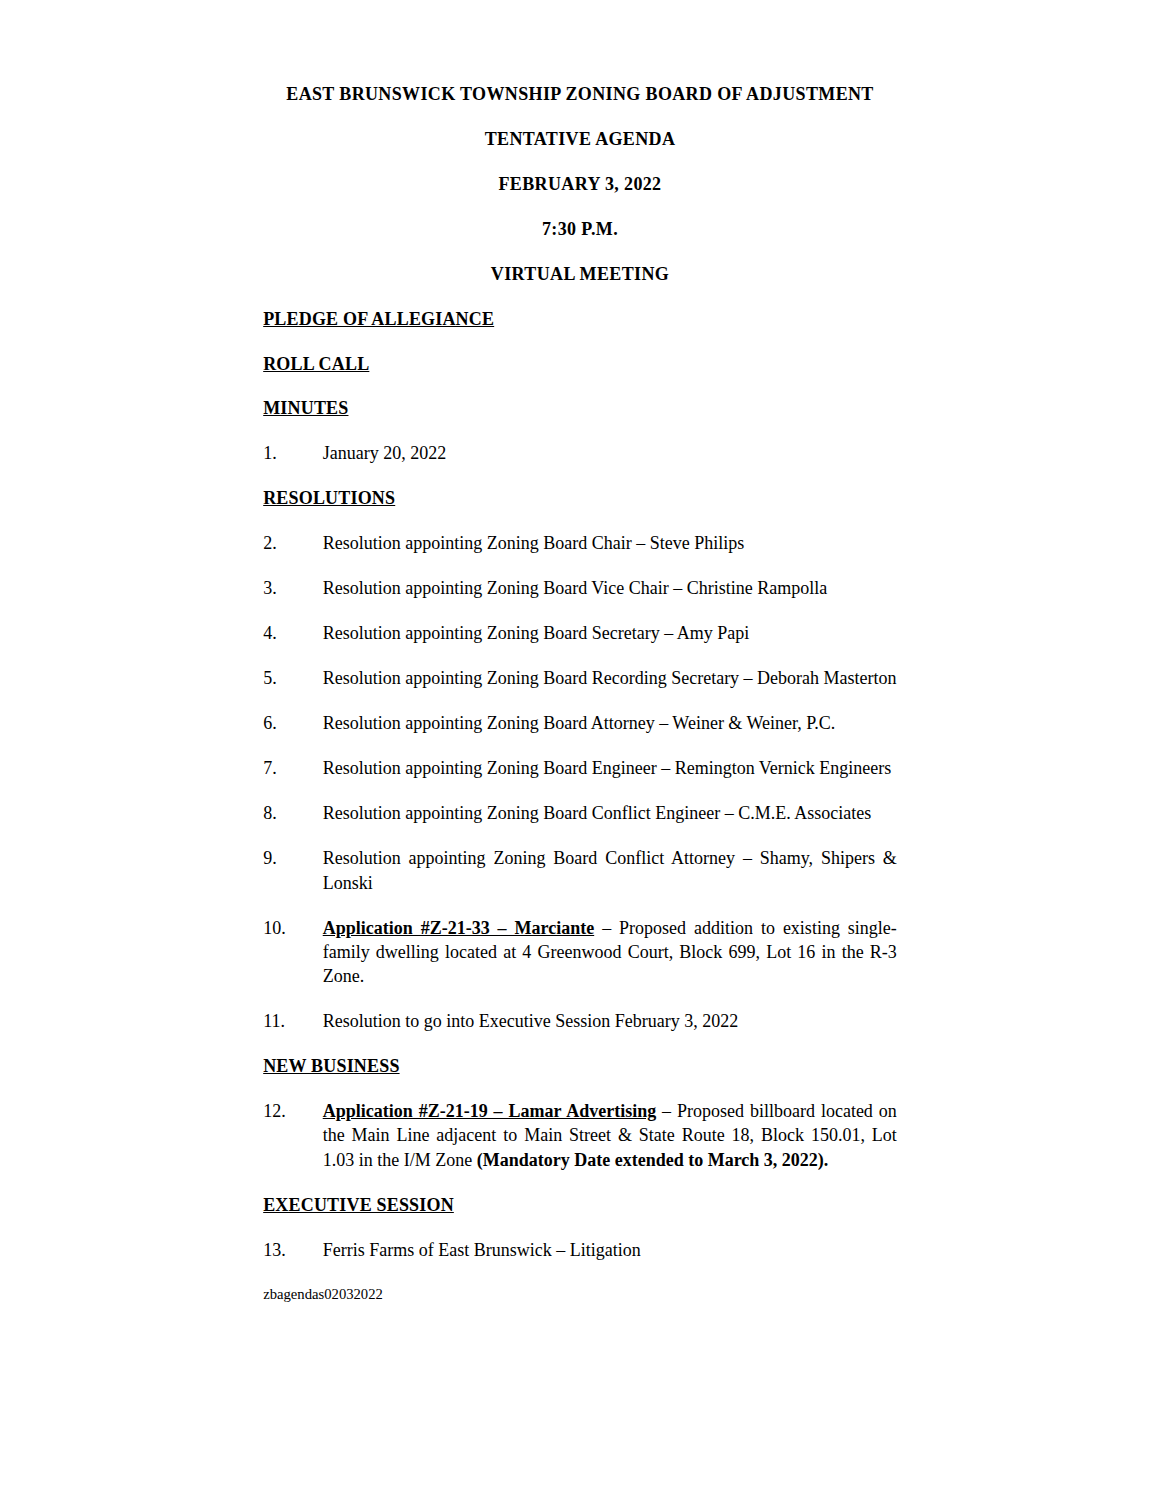EAST BRUNSWICK TOWNSHIP ZONING BOARD OF ADJUSTMENT
TENTATIVE AGENDA
FEBRUARY 3, 2022
7:30 P.M.
VIRTUAL MEETING
PLEDGE OF ALLEGIANCE
ROLL CALL
MINUTES
1. January 20, 2022
RESOLUTIONS
2. Resolution appointing Zoning Board Chair – Steve Philips
3. Resolution appointing Zoning Board Vice Chair – Christine Rampolla
4. Resolution appointing Zoning Board Secretary – Amy Papi
5. Resolution appointing Zoning Board Recording Secretary – Deborah Masterton
6. Resolution appointing Zoning Board Attorney – Weiner & Weiner, P.C.
7. Resolution appointing Zoning Board Engineer – Remington Vernick Engineers
8. Resolution appointing Zoning Board Conflict Engineer – C.M.E. Associates
9. Resolution appointing Zoning Board Conflict Attorney – Shamy, Shipers & Lonski
10. Application #Z-21-33 – Marciante – Proposed addition to existing single-family dwelling located at 4 Greenwood Court, Block 699, Lot 16 in the R-3 Zone.
11. Resolution to go into Executive Session February 3, 2022
NEW BUSINESS
12. Application #Z-21-19 – Lamar Advertising – Proposed billboard located on the Main Line adjacent to Main Street & State Route 18, Block 150.01, Lot 1.03 in the I/M Zone (Mandatory Date extended to March 3, 2022).
EXECUTIVE SESSION
13. Ferris Farms of East Brunswick – Litigation
zbagendas02032022